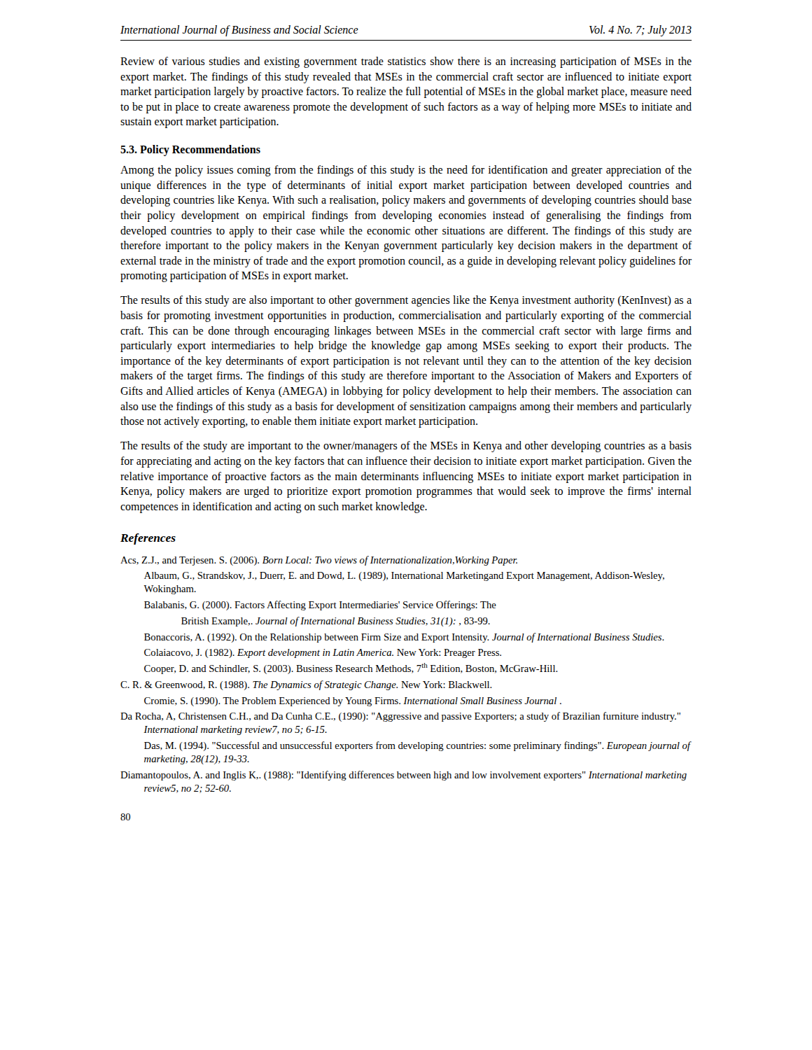International Journal of Business and Social Science Vol. 4 No. 7; July 2013
Review of various studies and existing government trade statistics show there is an increasing participation of MSEs in the export market. The findings of this study revealed that MSEs in the commercial craft sector are influenced to initiate export market participation largely by proactive factors. To realize the full potential of MSEs in the global market place, measure need to be put in place to create awareness promote the development of such factors as a way of helping more MSEs to initiate and sustain export market participation.
5.3. Policy Recommendations
Among the policy issues coming from the findings of this study is the need for identification and greater appreciation of the unique differences in the type of determinants of initial export market participation between developed countries and developing countries like Kenya. With such a realisation, policy makers and governments of developing countries should base their policy development on empirical findings from developing economies instead of generalising the findings from developed countries to apply to their case while the economic other situations are different. The findings of this study are therefore important to the policy makers in the Kenyan government particularly key decision makers in the department of external trade in the ministry of trade and the export promotion council, as a guide in developing relevant policy guidelines for promoting participation of MSEs in export market.
The results of this study are also important to other government agencies like the Kenya investment authority (KenInvest) as a basis for promoting investment opportunities in production, commercialisation and particularly exporting of the commercial craft. This can be done through encouraging linkages between MSEs in the commercial craft sector with large firms and particularly export intermediaries to help bridge the knowledge gap among MSEs seeking to export their products. The importance of the key determinants of export participation is not relevant until they can to the attention of the key decision makers of the target firms. The findings of this study are therefore important to the Association of Makers and Exporters of Gifts and Allied articles of Kenya (AMEGA) in lobbying for policy development to help their members. The association can also use the findings of this study as a basis for development of sensitization campaigns among their members and particularly those not actively exporting, to enable them initiate export market participation.
The results of the study are important to the owner/managers of the MSEs in Kenya and other developing countries as a basis for appreciating and acting on the key factors that can influence their decision to initiate export market participation. Given the relative importance of proactive factors as the main determinants influencing MSEs to initiate export market participation in Kenya, policy makers are urged to prioritize export promotion programmes that would seek to improve the firms' internal competences in identification and acting on such market knowledge.
References
Acs, Z.J., and Terjesen. S. (2006). Born Local: Two views of Internationalization,Working Paper.
Albaum, G., Strandskov, J., Duerr, E. and Dowd, L. (1989), International Marketingand Export Management, Addison-Wesley, Wokingham.
Balabanis, G. (2000). Factors Affecting Export Intermediaries' Service Offerings: The
British Example,. Journal of International Business Studies, 31(1): , 83-99.
Bonaccoris, A. (1992). On the Relationship between Firm Size and Export Intensity. Journal of International Business Studies.
Colaiacovo, J. (1982). Export development in Latin America. New York: Preager Press.
Cooper, D. and Schindler, S. (2003). Business Research Methods, 7th Edition, Boston, McGraw-Hill.
C. R. & Greenwood, R. (1988). The Dynamics of Strategic Change. New York: Blackwell.
Cromie, S. (1990). The Problem Experienced by Young Firms. International Small Business Journal .
Da Rocha, A, Christensen C.H., and Da Cunha C.E., (1990): "Aggressive and passive Exporters; a study of Brazilian furniture industry." International marketing review7, no 5; 6-15.
Das, M. (1994). "Successful and unsuccessful exporters from developing countries: some preliminary findings". European journal of marketing, 28(12), 19-33.
Diamantopoulos, A. and Inglis K,. (1988): "Identifying differences between high and low involvement exporters" International marketing review5, no 2; 52-60.
80